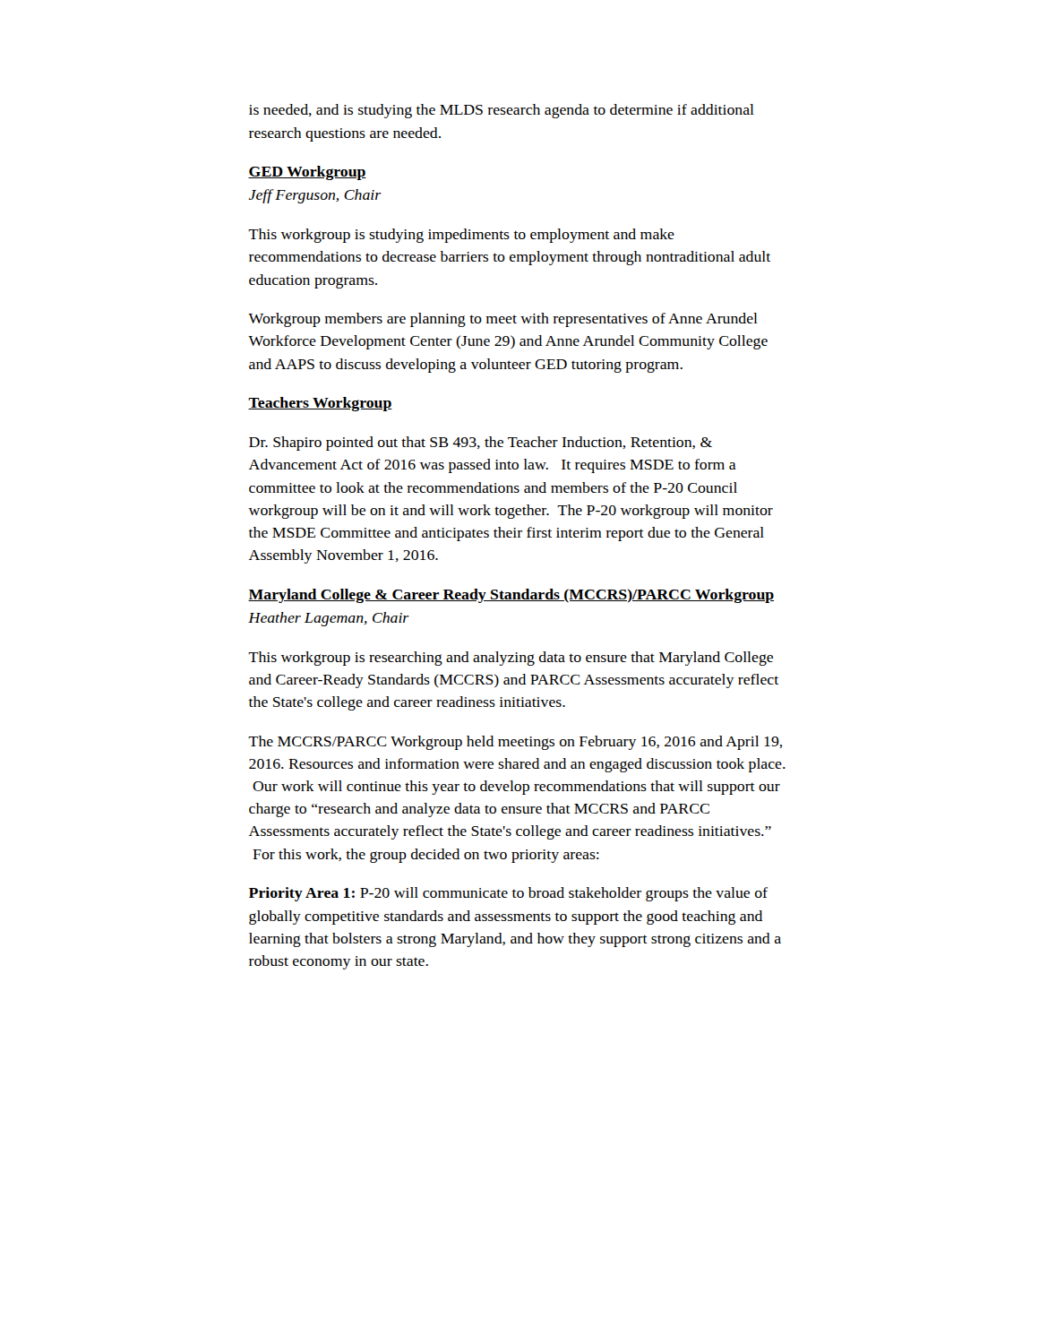is needed, and is studying the MLDS research agenda to determine if additional research questions are needed.
GED Workgroup
Jeff Ferguson, Chair
This workgroup is studying impediments to employment and make recommendations to decrease barriers to employment through nontraditional adult education programs.
Workgroup members are planning to meet with representatives of Anne Arundel Workforce Development Center (June 29) and Anne Arundel Community College and AAPS to discuss developing a volunteer GED tutoring program.
Teachers Workgroup
Dr. Shapiro pointed out that SB 493, the Teacher Induction, Retention, & Advancement Act of 2016 was passed into law. It requires MSDE to form a committee to look at the recommendations and members of the P-20 Council workgroup will be on it and will work together. The P-20 workgroup will monitor the MSDE Committee and anticipates their first interim report due to the General Assembly November 1, 2016.
Maryland College & Career Ready Standards (MCCRS)/PARCC Workgroup
Heather Lageman, Chair
This workgroup is researching and analyzing data to ensure that Maryland College and Career-Ready Standards (MCCRS) and PARCC Assessments accurately reflect the State's college and career readiness initiatives.
The MCCRS/PARCC Workgroup held meetings on February 16, 2016 and April 19, 2016. Resources and information were shared and an engaged discussion took place. Our work will continue this year to develop recommendations that will support our charge to “research and analyze data to ensure that MCCRS and PARCC Assessments accurately reflect the State's college and career readiness initiatives.” For this work, the group decided on two priority areas:
Priority Area 1: P-20 will communicate to broad stakeholder groups the value of globally competitive standards and assessments to support the good teaching and learning that bolsters a strong Maryland, and how they support strong citizens and a robust economy in our state.